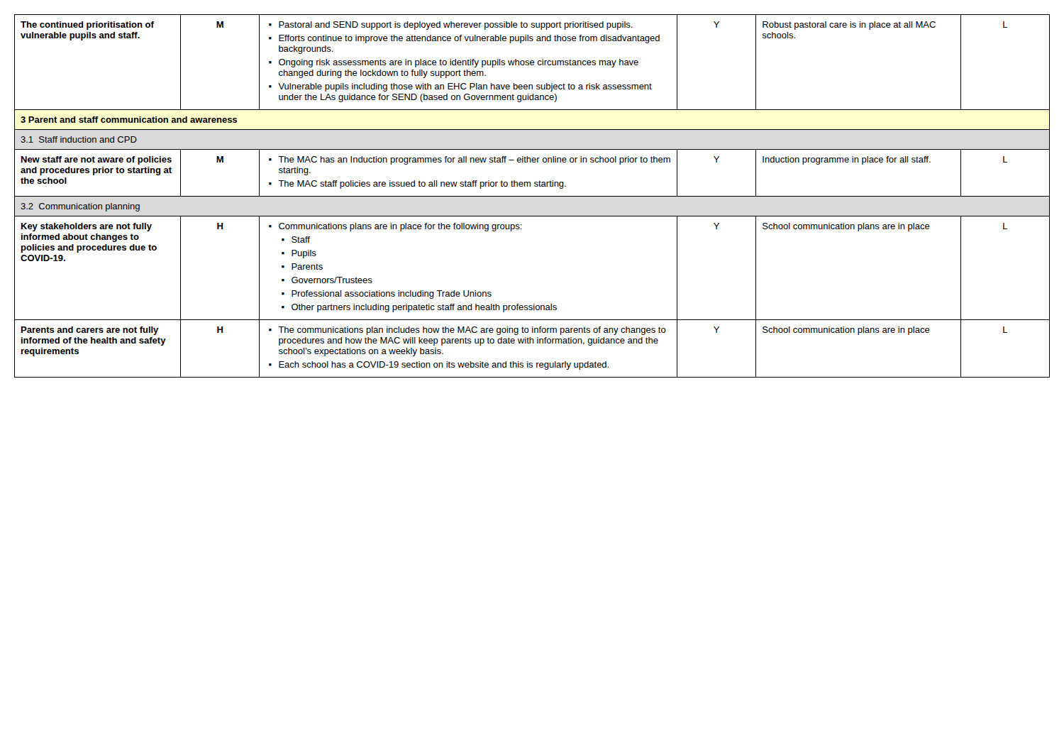| The continued prioritisation of vulnerable pupils and staff. | M | Pastoral and SEND support is deployed wherever possible to support prioritised pupils. Efforts continue to improve the attendance of vulnerable pupils and those from disadvantaged backgrounds. Ongoing risk assessments are in place to identify pupils whose circumstances may have changed during the lockdown to fully support them. Vulnerable pupils including those with an EHC Plan have been subject to a risk assessment under the LAs guidance for SEND (based on Government guidance) | Y | Robust pastoral care is in place at all MAC schools. | L |
| 3 Parent and staff communication and awareness |
| 3.1 Staff induction and CPD |
| New staff are not aware of policies and procedures prior to starting at the school | M | The MAC has an Induction programmes for all new staff – either online or in school prior to them starting. The MAC staff policies are issued to all new staff prior to them starting. | Y | Induction programme in place for all staff. | L |
| 3.2 Communication planning |
| Key stakeholders are not fully informed about changes to policies and procedures due to COVID-19. | H | Communications plans are in place for the following groups: Staff Pupils Parents Governors/Trustees Professional associations including Trade Unions Other partners including peripatetic staff and health professionals | Y | School communication plans are in place | L |
| Parents and carers are not fully informed of the health and safety requirements | H | The communications plan includes how the MAC are going to inform parents of any changes to procedures and how the MAC will keep parents up to date with information, guidance and the school’s expectations on a weekly basis. Each school has a COVID-19 section on its website and this is regularly updated. | Y | School communication plans are in place | L |